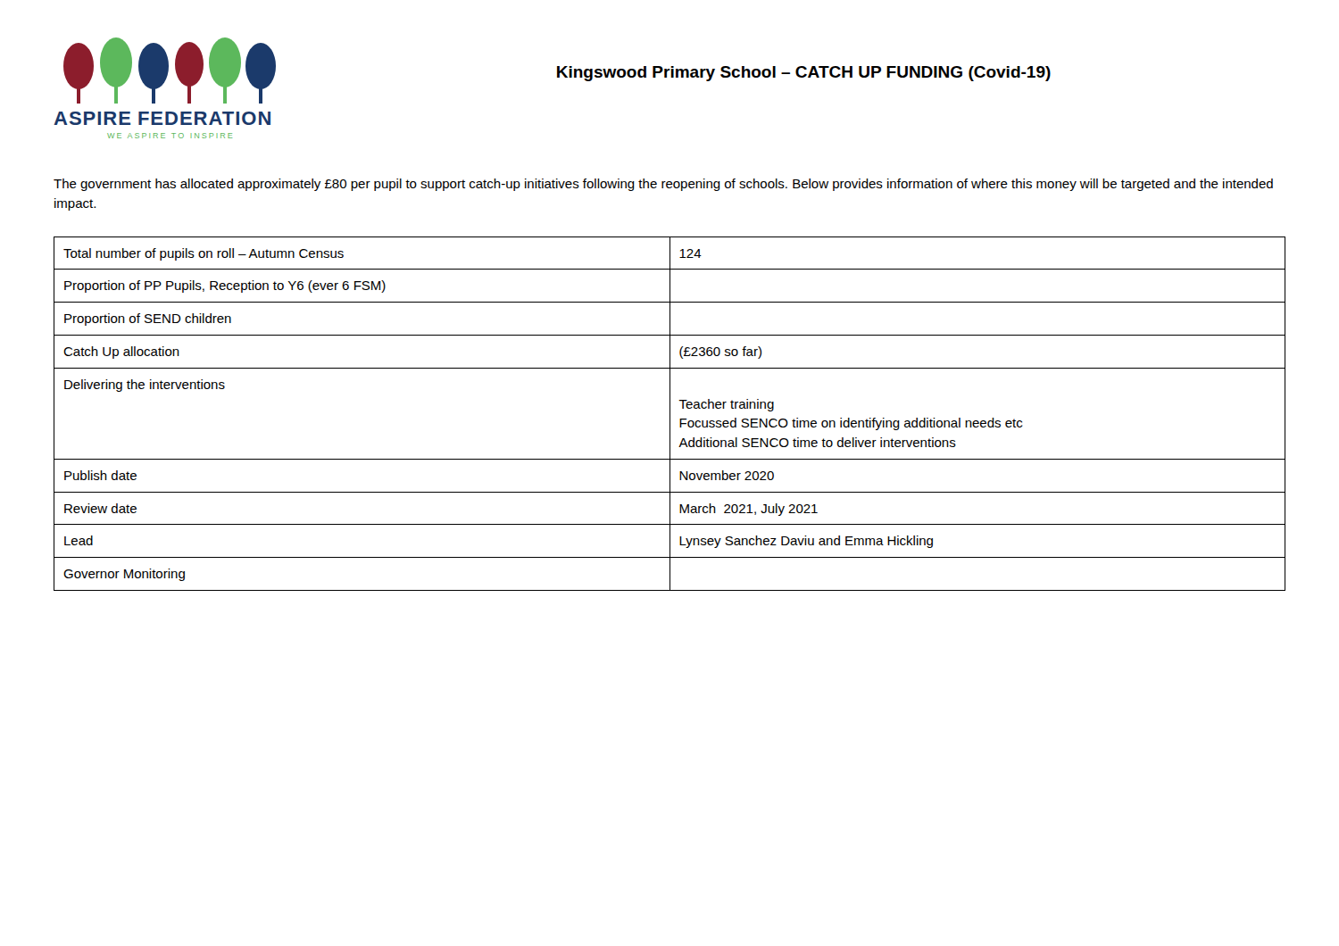ASPIREFEDERATION WE ASPIRE TO INSPIRE
Kingswood Primary School – CATCH UP FUNDING (Covid-19)
The government has allocated approximately £80 per pupil to support catch-up initiatives following the reopening of schools. Below provides information of where this money will be targeted and the intended impact.
| Total number of pupils on roll – Autumn Census | 124 |
| Proportion of PP Pupils, Reception to Y6 (ever 6 FSM) | |
| Proportion of SEND children | |
| Catch Up allocation | (£2360 so far) |
| Delivering the interventions | Teacher training Focussed SENCO time on identifying additional needs etc Additional SENCO time to deliver interventions |
| Publish date | November 2020 |
| Review date | March 2021, July 2021 |
| Lead | Lynsey Sanchez Daviu and Emma Hickling |
| Governor Monitoring | |